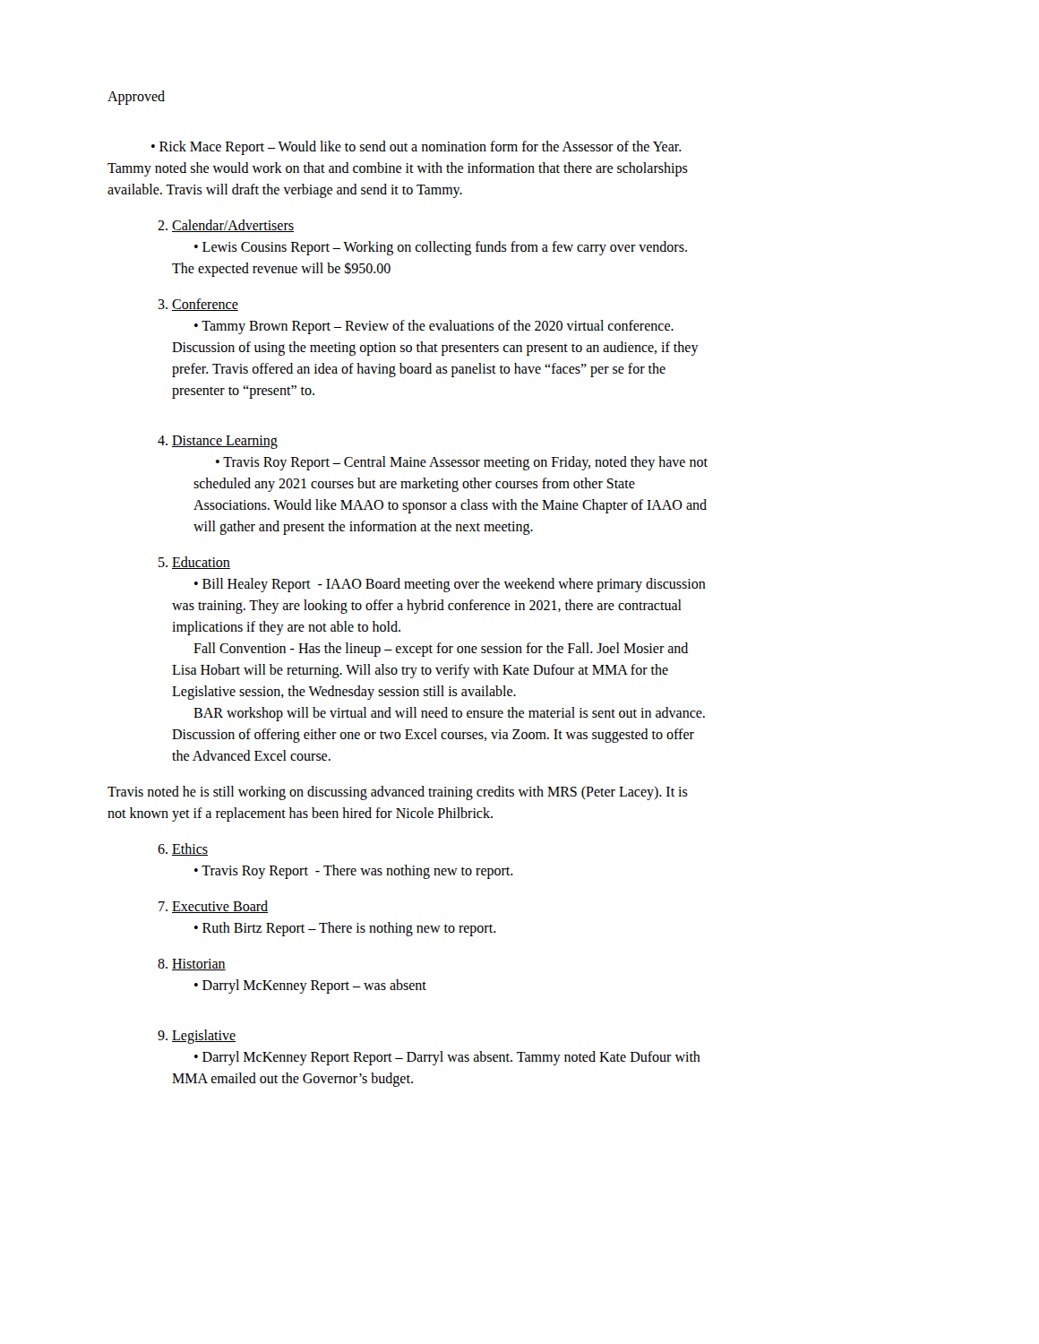Approved
• Rick Mace Report – Would like to send out a nomination form for the Assessor of the Year. Tammy noted she would work on that and combine it with the information that there are scholarships available. Travis will draft the verbiage and send it to Tammy.
Calendar/Advertisers
• Lewis Cousins Report – Working on collecting funds from a few carry over vendors. The expected revenue will be $950.00
Conference
• Tammy Brown Report – Review of the evaluations of the 2020 virtual conference. Discussion of using the meeting option so that presenters can present to an audience, if they prefer. Travis offered an idea of having board as panelist to have “faces” per se for the presenter to “present” to.
Distance Learning
• Travis Roy Report – Central Maine Assessor meeting on Friday, noted they have not scheduled any 2021 courses but are marketing other courses from other State Associations. Would like MAAO to sponsor a class with the Maine Chapter of IAAO and will gather and present the information at the next meeting.
Education
• Bill Healey Report - IAAO Board meeting over the weekend where primary discussion was training. They are looking to offer a hybrid conference in 2021, there are contractual implications if they are not able to hold.
Fall Convention - Has the lineup – except for one session for the Fall. Joel Mosier and Lisa Hobart will be returning. Will also try to verify with Kate Dufour at MMA for the Legislative session, the Wednesday session still is available.
BAR workshop will be virtual and will need to ensure the material is sent out in advance. Discussion of offering either one or two Excel courses, via Zoom. It was suggested to offer the Advanced Excel course.
Travis noted he is still working on discussing advanced training credits with MRS (Peter Lacey). It is not known yet if a replacement has been hired for Nicole Philbrick.
Ethics
• Travis Roy Report - There was nothing new to report.
Executive Board
• Ruth Birtz Report – There is nothing new to report.
Historian
• Darryl McKenney Report – was absent
Legislative
• Darryl McKenney Report Report – Darryl was absent. Tammy noted Kate Dufour with MMA emailed out the Governor’s budget.